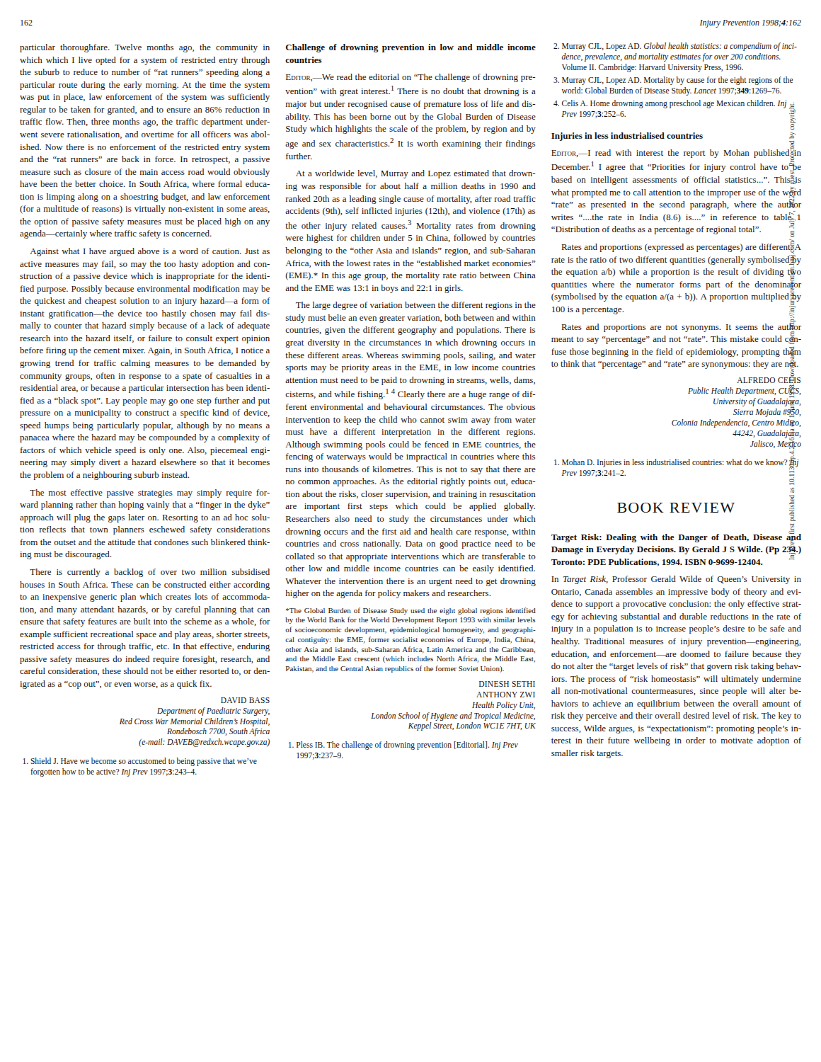162 Injury Prevention 1998;4:162
Inj Prev: first published as 10.1136/ip.4.2.161-a on 1 June 1998. Downloaded from http://injuryprevention.bmj.com/ on July 7, 2022 by guest. Protected by copyright.
particular thoroughfare. Twelve months ago, the community in which which I live opted for a system of restricted entry through the suburb to reduce to number of “rat runners” speeding along a particular route during the early morning. At the time the system was put in place, law enforcement of the system was sufficiently regular to be taken for granted, and to ensure an 86% reduction in traffic flow. Then, three months ago, the traffic department underwent severe rationalisation, and overtime for all officers was abolished. Now there is no enforcement of the restricted entry system and the “rat runners” are back in force. In retrospect, a passive measure such as closure of the main access road would obviously have been the better choice. In South Africa, where formal education is limping along on a shoestring budget, and law enforcement (for a multitude of reasons) is virtually non-existent in some areas, the option of passive safety measures must be placed high on any agenda—certainly where traffic safety is concerned.
Against what I have argued above is a word of caution. Just as active measures may fail, so may the too hasty adoption and construction of a passive device which is inappropriate for the identified purpose. Possibly because environmental modification may be the quickest and cheapest solution to an injury hazard—a form of instant gratification—the device too hastily chosen may fail dismally to counter that hazard simply because of a lack of adequate research into the hazard itself, or failure to consult expert opinion before firing up the cement mixer. Again, in South Africa, I notice a growing trend for traffic calming measures to be demanded by community groups, often in response to a spate of casualties in a residential area, or because a particular intersection has been identified as a “black spot”. Lay people may go one step further and put pressure on a municipality to construct a specific kind of device, speed humps being particularly popular, although by no means a panacea where the hazard may be compounded by a complexity of factors of which vehicle speed is only one. Also, piecemeal engineering may simply divert a hazard elsewhere so that it becomes the problem of a neighbouring suburb instead.
The most effective passive strategies may simply require forward planning rather than hoping vainly that a “finger in the dyke” approach will plug the gaps later on. Resorting to an ad hoc solution reflects that town planners eschewed safety considerations from the outset and the attitude that condones such blinkered thinking must be discouraged.
There is currently a backlog of over two million subsidised houses in South Africa. These can be constructed either according to an inexpensive generic plan which creates lots of accommodation, and many attendant hazards, or by careful planning that can ensure that safety features are built into the scheme as a whole, for example sufficient recreational space and play areas, shorter streets, restricted access for through traffic, etc. In that effective, enduring passive safety measures do indeed require foresight, research, and careful consideration, these should not be either resorted to, or denigrated as a “cop out”, or even worse, as a quick fix.
DAVID BASS
Department of Paediatric Surgery,
Red Cross War Memorial Children’s Hospital,
Rondebosch 7700, South Africa
(e-mail: DAVEB@redxch.wcape.gov.za)
Shield J. Have we become so accustomed to being passive that we’ve forgotten how to be active? Inj Prev 1997;3:243–4.
Challenge of drowning prevention in low and middle income countries
Editor,—We read the editorial on “The challenge of drowning prevention” with great interest.1 There is no doubt that drowning is a major but under recognised cause of premature loss of life and disability. This has been borne out by the Global Burden of Disease Study which highlights the scale of the problem, by region and by age and sex characteristics.2 It is worth examining their findings further.
At a worldwide level, Murray and Lopez estimated that drowning was responsible for about half a million deaths in 1990 and ranked 20th as a leading single cause of mortality, after road traffic accidents (9th), self inflicted injuries (12th), and violence (17th) as the other injury related causes.3 Mortality rates from drowning were highest for children under 5 in China, followed by countries belonging to the “other Asia and islands” region, and sub-Saharan Africa, with the lowest rates in the “established market economies” (EME).* In this age group, the mortality rate ratio between China and the EME was 13:1 in boys and 22:1 in girls.
The large degree of variation between the different regions in the study must belie an even greater variation, both between and within countries, given the different geography and populations. There is great diversity in the circumstances in which drowning occurs in these different areas. Whereas swimming pools, sailing, and water sports may be priority areas in the EME, in low income countries attention must need to be paid to drowning in streams, wells, dams, cisterns, and while fishing.1 4 Clearly there are a huge range of different environmental and behavioural circumstances. The obvious intervention to keep the child who cannot swim away from water must have a different interpretation in the different regions. Although swimming pools could be fenced in EME countries, the fencing of waterways would be impractical in countries where this runs into thousands of kilometres. This is not to say that there are no common approaches. As the editorial rightly points out, education about the risks, closer supervision, and training in resuscitation are important first steps which could be applied globally. Researchers also need to study the circumstances under which drowning occurs and the first aid and health care response, within countries and cross nationally. Data on good practice need to be collated so that appropriate interventions which are transferable to other low and middle income countries can be easily identified. Whatever the intervention there is an urgent need to get drowning higher on the agenda for policy makers and researchers.
*The Global Burden of Disease Study used the eight global regions identified by the World Bank for the World Development Report 1993 with similar levels of socioeconomic development, epidemiological homogeneity, and geographical contiguity: the EME, former socialist economies of Europe, India, China, other Asia and islands, sub-Saharan Africa, Latin America and the Caribbean, and the Middle East crescent (which includes North Africa, the Middle East, Pakistan, and the Central Asian republics of the former Soviet Union).
DINESH SETHI
ANTHONY ZWI
Health Policy Unit,
London School of Hygiene and Tropical Medicine,
Keppel Street, London WC1E 7HT, UK
Pless IB. The challenge of drowning prevention [Editorial]. Inj Prev 1997;3:237–9.
Murray CJL, Lopez AD. Global health statistics: a compendium of incidence, prevalence, and mortality estimates for over 200 conditions. Volume II. Cambridge: Harvard University Press, 1996.
Murray CJL, Lopez AD. Mortality by cause for the eight regions of the world: Global Burden of Disease Study. Lancet 1997;349:1269–76.
Celis A. Home drowning among preschool age Mexican children. Inj Prev 1997;3:252–6.
Injuries in less industrialised countries
Editor,—I read with interest the report by Mohan published in December.1 I agree that “Priorities for injury control have to be based on intelligent assessments of official statistics...”. This is what prompted me to call attention to the improper use of the word “rate” as presented in the second paragraph, where the author writes “....the rate in India (8.6) is....” in reference to table 1 “Distribution of deaths as a percentage of regional total”.
Rates and proportions (expressed as percentages) are different. A rate is the ratio of two different quantities (generally symbolised by the equation a/b) while a proportion is the result of dividing two quantities where the numerator forms part of the denominator (symbolised by the equation a/(a + b)). A proportion multiplied by 100 is a percentage.
Rates and proportions are not synonyms. It seems the author meant to say “percentage” and not “rate”. This mistake could confuse those beginning in the field of epidemiology, prompting them to think that “percentage” and “rate” are synonymous: they are not.
ALFREDO CELIS
Public Health Department, CUCS,
University of Guadalajara,
Sierra Mojada #950,
Colonia Independencia, Centro Midico,
44242, Guadalajara,
Jalisco, Mexico
Mohan D. Injuries in less industrialised countries: what do we know? Inj Prev 1997;3:241–2.
BOOK REVIEW
Target Risk: Dealing with the Danger of Death, Disease and Damage in Everyday Decisions. By Gerald J S Wilde. (Pp 234.) Toronto: PDE Publications, 1994. ISBN 0-9699-12404.
In Target Risk, Professor Gerald Wilde of Queen’s University in Ontario, Canada assembles an impressive body of theory and evidence to support a provocative conclusion: the only effective strategy for achieving substantial and durable reductions in the rate of injury in a population is to increase people’s desire to be safe and healthy. Traditional measures of injury prevention—engineering, education, and enforcement—are doomed to failure because they do not alter the “target levels of risk” that govern risk taking behaviors. The process of “risk homeostasis” will ultimately undermine all non-motivational countermeasures, since people will alter behaviors to achieve an equilibrium between the overall amount of risk they perceive and their overall desired level of risk. The key to success, Wilde argues, is “expectationism”: promoting people’s interest in their future wellbeing in order to motivate adoption of smaller risk targets.